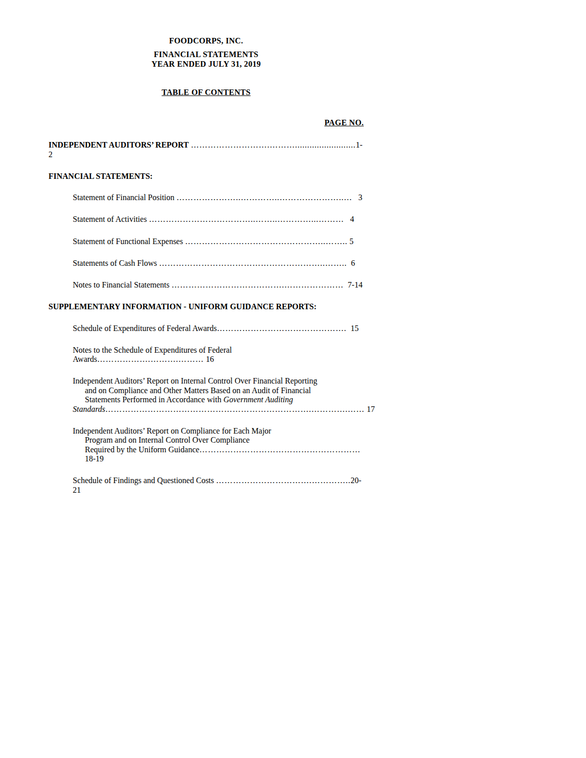FOODCORPS, INC.
FINANCIAL STATEMENTS
YEAR ENDED JULY 31, 2019
TABLE OF CONTENTS
PAGE NO.
INDEPENDENT AUDITORS’ REPORT ……………………….………......................... 1-2
FINANCIAL STATEMENTS:
Statement of Financial Position …………………..…………..…………………..… 3
Statement of Activities ………………………………..……..…………...……… 4
Statement of Functional Expenses …………………………………………..…….. 5
Statements of Cash Flows …………………………………………………..…….. 6
Notes to Financial Statements ………………………………….………………… 7-14
SUPPLEMENTARY INFORMATION - UNIFORM GUIDANCE REPORTS:
Schedule of Expenditures of Federal Awards………………………………………. 15
Notes to the Schedule of Expenditures of Federal Awards……………….……….……… 16
Independent Auditors’ Report on Internal Control Over Financial Reporting
and on Compliance and Other Matters Based on an Audit of Financial
Statements Performed in Accordance with Government Auditing
Standards……………………………………………………………….………….…… 17
Independent Auditors’ Report on Compliance for Each Major
Program and on Internal Control Over Compliance
Required by the Uniform Guidance…………………………………………………18-19
Schedule of Findings and Questioned Costs …………………………….………….. 20-21